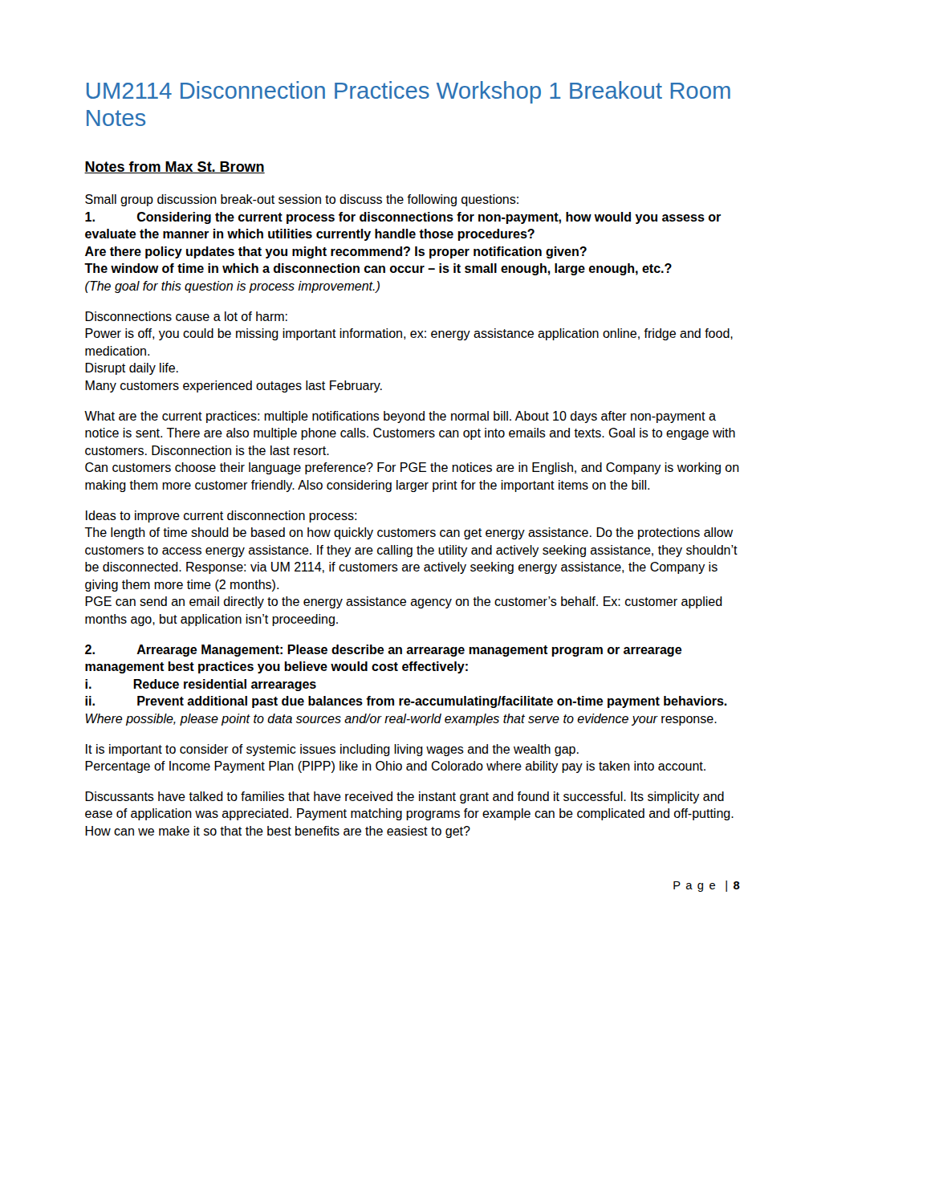UM2114 Disconnection Practices Workshop 1 Breakout Room Notes
Notes from Max St. Brown
Small group discussion break-out session to discuss the following questions:
1. Considering the current process for disconnections for non-payment, how would you assess or evaluate the manner in which utilities currently handle those procedures?
Are there policy updates that you might recommend? Is proper notification given?
The window of time in which a disconnection can occur – is it small enough, large enough, etc.?
(The goal for this question is process improvement.)
Disconnections cause a lot of harm:
Power is off, you could be missing important information, ex: energy assistance application online, fridge and food, medication.
Disrupt daily life.
Many customers experienced outages last February.
What are the current practices: multiple notifications beyond the normal bill. About 10 days after non-payment a notice is sent. There are also multiple phone calls. Customers can opt into emails and texts. Goal is to engage with customers. Disconnection is the last resort.
Can customers choose their language preference? For PGE the notices are in English, and Company is working on making them more customer friendly. Also considering larger print for the important items on the bill.
Ideas to improve current disconnection process:
The length of time should be based on how quickly customers can get energy assistance. Do the protections allow customers to access energy assistance. If they are calling the utility and actively seeking assistance, they shouldn’t be disconnected. Response: via UM 2114, if customers are actively seeking energy assistance, the Company is giving them more time (2 months).
PGE can send an email directly to the energy assistance agency on the customer’s behalf. Ex: customer applied months ago, but application isn’t proceeding.
2. Arrearage Management: Please describe an arrearage management program or arrearage management best practices you believe would cost effectively:
i. Reduce residential arrearages
ii. Prevent additional past due balances from re-accumulating/facilitate on-time payment behaviors.
Where possible, please point to data sources and/or real-world examples that serve to evidence your response.
It is important to consider of systemic issues including living wages and the wealth gap.
Percentage of Income Payment Plan (PIPP) like in Ohio and Colorado where ability pay is taken into account.
Discussants have talked to families that have received the instant grant and found it successful. Its simplicity and ease of application was appreciated. Payment matching programs for example can be complicated and off-putting. How can we make it so that the best benefits are the easiest to get?
P a g e | 8